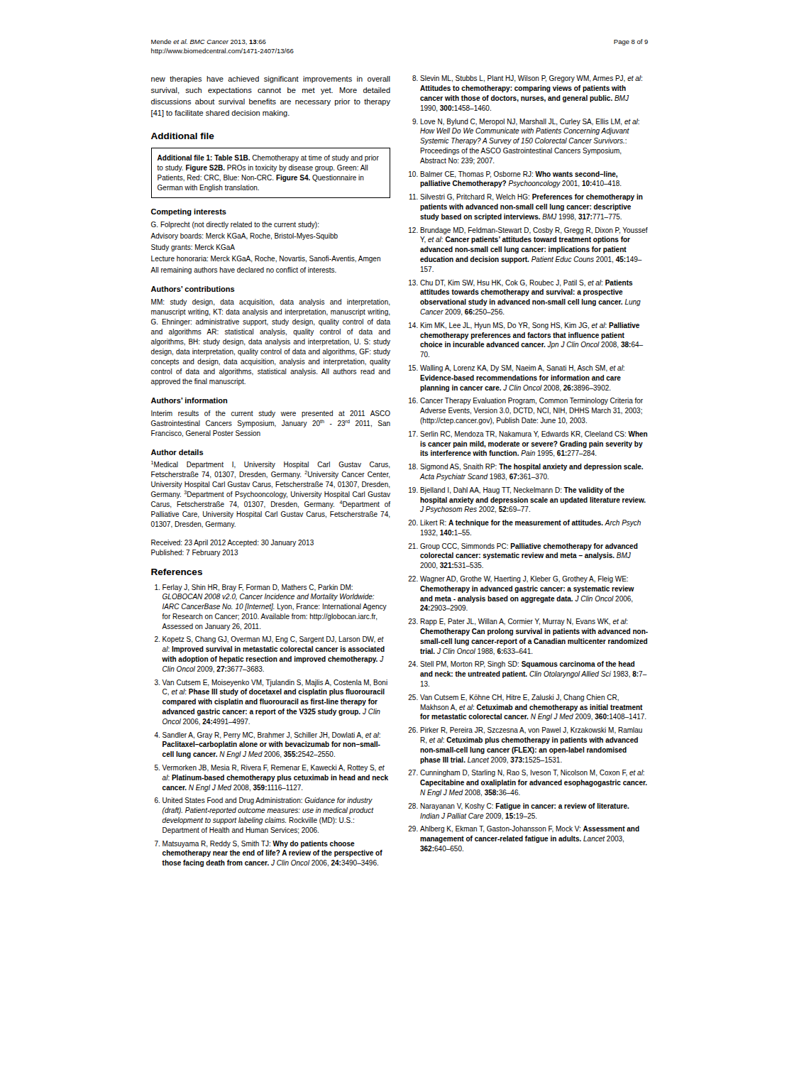Mende et al. BMC Cancer 2013, 13:66 http://www.biomedcentral.com/1471-2407/13/66
Page 8 of 9
new therapies have achieved significant improvements in overall survival, such expectations cannot be met yet. More detailed discussions about survival benefits are necessary prior to therapy [41] to facilitate shared decision making.
Additional file
Additional file 1: Table S1B. Chemotherapy at time of study and prior to study. Figure S2B. PROs in toxicity by disease group. Green: All Patients, Red: CRC, Blue: Non-CRC. Figure S4. Questionnaire in German with English translation.
Competing interests
G. Folprecht (not directly related to the current study):
Advisory boards: Merck KGaA, Roche, Bristol-Myes-Squibb
Study grants: Merck KGaA
Lecture honoraria: Merck KGaA, Roche, Novartis, Sanofi-Aventis, Amgen
All remaining authors have declared no conflict of interests.
Authors’ contributions
MM: study design, data acquisition, data analysis and interpretation, manuscript writing, KT: data analysis and interpretation, manuscript writing, G. Ehninger: administrative support, study design, quality control of data and algorithms AR: statistical analysis, quality control of data and algorithms, BH: study design, data analysis and interpretation, U. S: study design, data interpretation, quality control of data and algorithms, GF: study concepts and design, data acquisition, analysis and interpretation, quality control of data and algorithms, statistical analysis. All authors read and approved the final manuscript.
Authors’ information
Interim results of the current study were presented at 2011 ASCO Gastrointestinal Cancers Symposium, January 20th - 23rd 2011, San Francisco, General Poster Session
Author details
1Medical Department I, University Hospital Carl Gustav Carus, Fetscherstraße 74, 01307, Dresden, Germany. 2University Cancer Center, University Hospital Carl Gustav Carus, Fetscherstraße 74, 01307, Dresden, Germany. 3Department of Psychooncology, University Hospital Carl Gustav Carus, Fetscherstraße 74, 01307, Dresden, Germany. 4Department of Palliative Care, University Hospital Carl Gustav Carus, Fetscherstraße 74, 01307, Dresden, Germany.
Received: 23 April 2012 Accepted: 30 January 2013
Published: 7 February 2013
References
Ferlay J, Shin HR, Bray F, Forman D, Mathers C, Parkin DM: GLOBOCAN 2008 v2.0, Cancer Incidence and Mortality Worldwide: IARC CancerBase No. 10 [Internet]. Lyon, France: International Agency for Research on Cancer; 2010. Available from: http://globocan.iarc.fr, Assessed on January 26, 2011.
Kopetz S, Chang GJ, Overman MJ, Eng C, Sargent DJ, Larson DW, et al: Improved survival in metastatic colorectal cancer is associated with adoption of hepatic resection and improved chemotherapy. J Clin Oncol 2009, 27: 3677–3683.
Van Cutsem E, Moiseyenko VM, Tjulandin S, Majlis A, Costenla M, Boni C, et al: Phase III study of docetaxel and cisplatin plus fluorouracil compared with cisplatin and fluorouracil as first-line therapy for advanced gastric cancer: a report of the V325 study group. J Clin Oncol 2006, 24: 4991–4997.
Sandler A, Gray R, Perry MC, Brahmer J, Schiller JH, Dowlati A, et al: Paclitaxel–carboplatin alone or with bevacizumab for non–small-cell lung cancer. N Engl J Med 2006, 355: 2542–2550.
Vermorken JB, Mesia R, Rivera F, Remenar E, Kawecki A, Rottey S, et al: Platinum-based chemotherapy plus cetuximab in head and neck cancer. N Engl J Med 2008, 359: 1116–1127.
United States Food and Drug Administration: Guidance for industry (draft). Patient-reported outcome measures: use in medical product development to support labeling claims. Rockville (MD): U.S.: Department of Health and Human Services; 2006.
Matsuyama R, Reddy S, Smith TJ: Why do patients choose chemotherapy near the end of life? A review of the perspective of those facing death from cancer. J Clin Oncol 2006, 24: 3490–3496.
Slevin ML, Stubbs L, Plant HJ, Wilson P, Gregory WM, Armes PJ, et al: Attitudes to chemotherapy: comparing views of patients with cancer with those of doctors, nurses, and general public. BMJ 1990, 300: 1458–1460.
Love N, Bylund C, Meropol NJ, Marshall JL, Curley SA, Ellis LM, et al: How Well Do We Communicate with Patients Concerning Adjuvant Systemic Therapy? A Survey of 150 Colorectal Cancer Survivors.: Proceedings of the ASCO Gastrointestinal Cancers Symposium, Abstract No: 239; 2007.
Balmer CE, Thomas P, Osborne RJ: Who wants second–line, palliative Chemotherapy? Psychooncology 2001, 10: 410–418.
Silvestri G, Pritchard R, Welch HG: Preferences for chemotherapy in patients with advanced non-small cell lung cancer: descriptive study based on scripted interviews. BMJ 1998, 317: 771–775.
Brundage MD, Feldman-Stewart D, Cosby R, Gregg R, Dixon P, Youssef Y, et al: Cancer patients’ attitudes toward treatment options for advanced non-small cell lung cancer: implications for patient education and decision support. Patient Educ Couns 2001, 45: 149–157.
Chu DT, Kim SW, Hsu HK, Cok G, Roubec J, Patil S, et al: Patients attitudes towards chemotherapy and survival: a prospective observational study in advanced non-small cell lung cancer. Lung Cancer 2009, 66: 250–256.
Kim MK, Lee JL, Hyun MS, Do YR, Song HS, Kim JG, et al: Palliative chemotherapy preferences and factors that influence patient choice in incurable advanced cancer. Jpn J Clin Oncol 2008, 38: 64–70.
Walling A, Lorenz KA, Dy SM, Naeim A, Sanati H, Asch SM, et al: Evidence-based recommendations for information and care planning in cancer care. J Clin Oncol 2008, 26: 3896–3902.
Cancer Therapy Evaluation Program, Common Terminology Criteria for Adverse Events, Version 3.0, DCTD, NCI, NIH, DHHS March 31, 2003; (http://ctep.cancer.gov), Publish Date: June 10, 2003.
Serlin RC, Mendoza TR, Nakamura Y, Edwards KR, Cleeland CS: When is cancer pain mild, moderate or severe? Grading pain severity by its interference with function. Pain 1995, 61: 277–284.
Sigmond AS, Snaith RP: The hospital anxiety and depression scale. Acta Psychiatr Scand 1983, 67: 361–370.
Bjelland I, Dahl AA, Haug TT, Neckelmann D: The validity of the hospital anxiety and depression scale an updated literature review. J Psychosom Res 2002, 52: 69–77.
Likert R: A technique for the measurement of attitudes. Arch Psych 1932, 140: 1–55.
Group CCC, Simmonds PC: Palliative chemotherapy for advanced colorectal cancer: systematic review and meta – analysis. BMJ 2000, 321: 531–535.
Wagner AD, Grothe W, Haerting J, Kleber G, Grothey A, Fleig WE: Chemotherapy in advanced gastric cancer: a systematic review and meta - analysis based on aggregate data. J Clin Oncol 2006, 24: 2903–2909.
Rapp E, Pater JL, Willan A, Cormier Y, Murray N, Evans WK, et al: Chemotherapy Can prolong survival in patients with advanced non-small-cell lung cancer-report of a Canadian multicenter randomized trial. J Clin Oncol 1988, 6: 633–641.
Stell PM, Morton RP, Singh SD: Squamous carcinoma of the head and neck: the untreated patient. Clin Otolaryngol Allied Sci 1983, 8: 7–13.
Van Cutsem E, Köhne CH, Hitre E, Zaluski J, Chang Chien CR, Makhson A, et al: Cetuximab and chemotherapy as initial treatment for metastatic colorectal cancer. N Engl J Med 2009, 360: 1408–1417.
Pirker R, Pereira JR, Szczesna A, von Pawel J, Krzakowski M, Ramlau R, et al: Cetuximab plus chemotherapy in patients with advanced non-small-cell lung cancer (FLEX): an open-label randomised phase III trial. Lancet 2009, 373: 1525–1531.
Cunningham D, Starling N, Rao S, Iveson T, Nicolson M, Coxon F, et al: Capecitabine and oxaliplatin for advanced esophagogastric cancer. N Engl J Med 2008, 358: 36–46.
Narayanan V, Koshy C: Fatigue in cancer: a review of literature. Indian J Palliat Care 2009, 15: 19–25.
Ahlberg K, Ekman T, Gaston-Johansson F, Mock V: Assessment and management of cancer-related fatigue in adults. Lancet 2003, 362: 640–650.